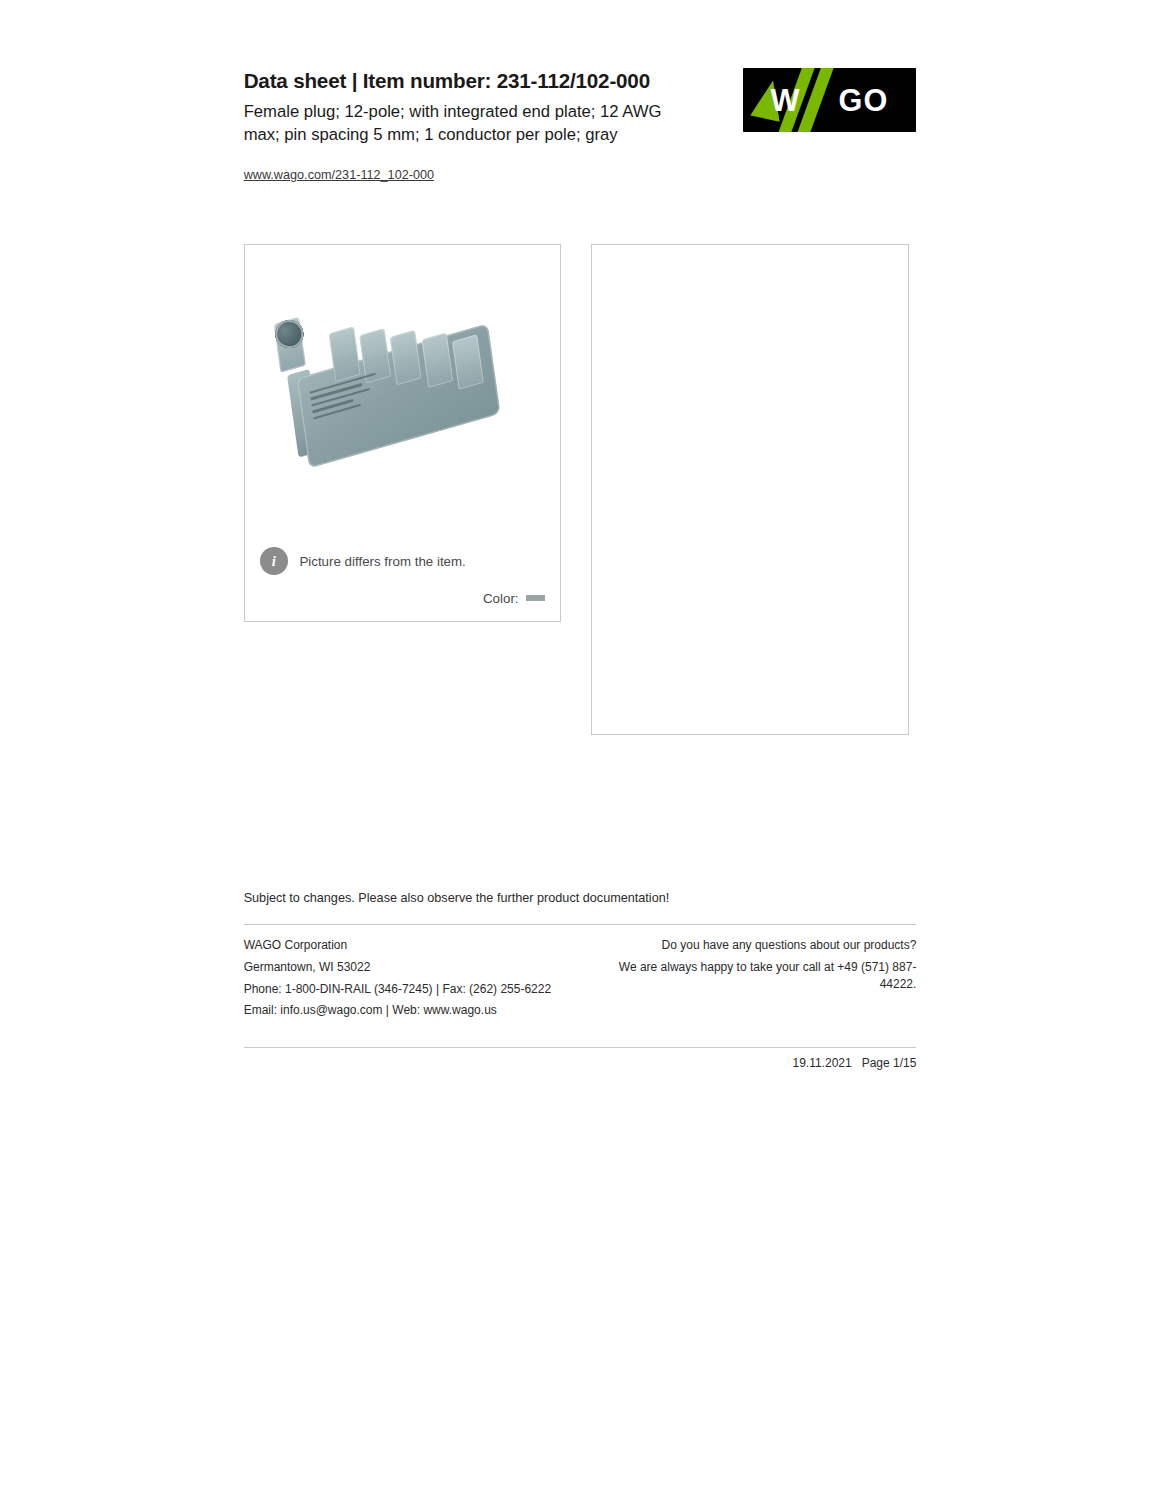Data sheet | Item number: 231-112/102-000
Female plug; 12-pole; with integrated end plate; 12 AWG max; pin spacing 5 mm; 1 conductor per pole; gray
www.wago.com/231-112_102-000
W GO
i
Picture differs from the item.
Color:
Subject to changes. Please also observe the further product documentation!
WAGO Corporation
Germantown, WI 53022
Phone: 1-800-DIN-RAIL (346-7245) | Fax: (262) 255-6222
Email: info.us@wago.com | Web: www.wago.us
Do you have any questions about our products?
We are always happy to take your call at +49 (571) 887-44222.
19.11.2021 Page 1/15